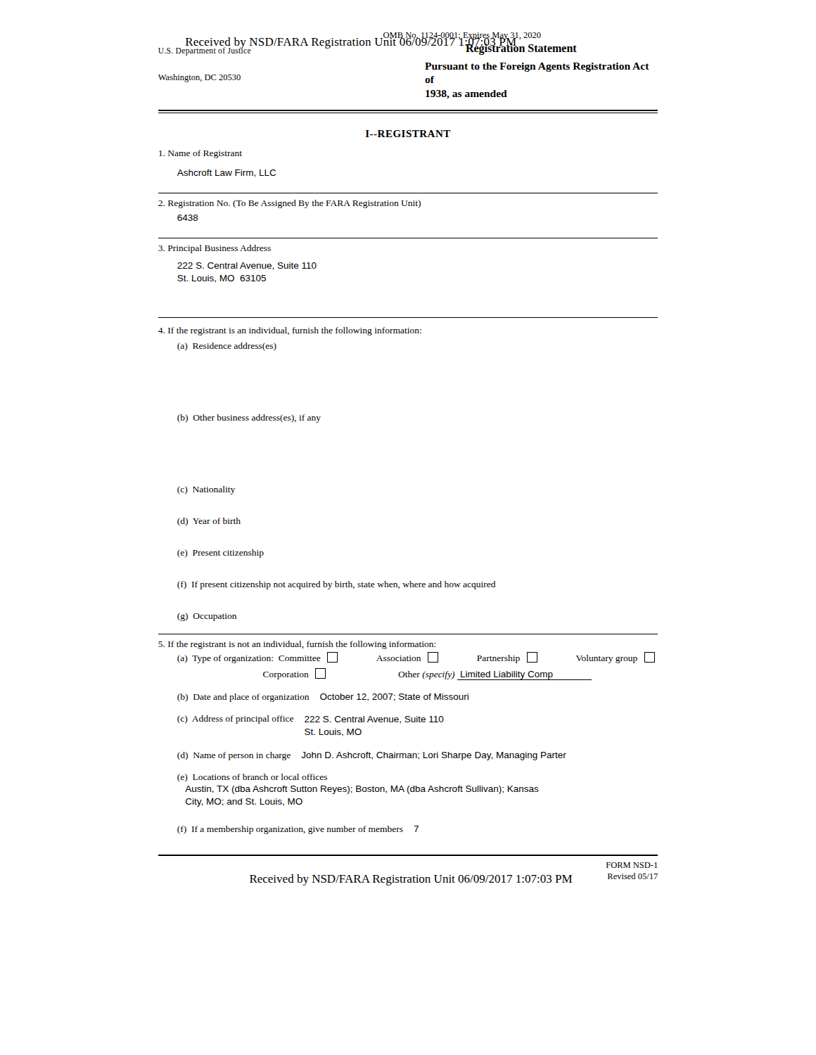Received by NSD/FARA Registration Unit 06/09/2017 1:07:03 PM
OMB No. 1124-0001; Expires May 31, 2020
U.S. Department of Justice
Washington, DC 20530
Registration Statement
Pursuant to the Foreign Agents Registration Act of
1938, as amended
I--REGISTRANT
1. Name of Registrant
Ashcroft Law Firm, LLC
2. Registration No. (To Be Assigned By the FARA Registration Unit)
6438
3. Principal Business Address
222 S. Central Avenue, Suite 110
St. Louis, MO 63105
4. If the registrant is an individual, furnish the following information:
(a) Residence address(es)
(b) Other business address(es), if any
(c) Nationality
(d) Year of birth
(e) Present citizenship
(f) If present citizenship not acquired by birth, state when, where and how acquired
(g) Occupation
5. If the registrant is not an individual, furnish the following information:
(a) Type of organization: Committee Association Partnership Voluntary group
Corporation Other (specify) Limited Liability Comp
(b) Date and place of organization October 12, 2007; State of Missouri
(c) Address of principal office 222 S. Central Avenue, Suite 110
St. Louis, MO
(d) Name of person in charge John D. Ashcroft, Chairman; Lori Sharpe Day, Managing Parter
(e) Locations of branch or local offices Austin, TX (dba Ashcroft Sutton Reyes); Boston, MA (dba Ashcroft Sullivan); Kansas
City, MO; and St. Louis, MO
(f) If a membership organization, give number of members 7
Received by NSD/FARA Registration Unit 06/09/2017 1:07:03 PM
FORM NSD-1
Revised 05/17